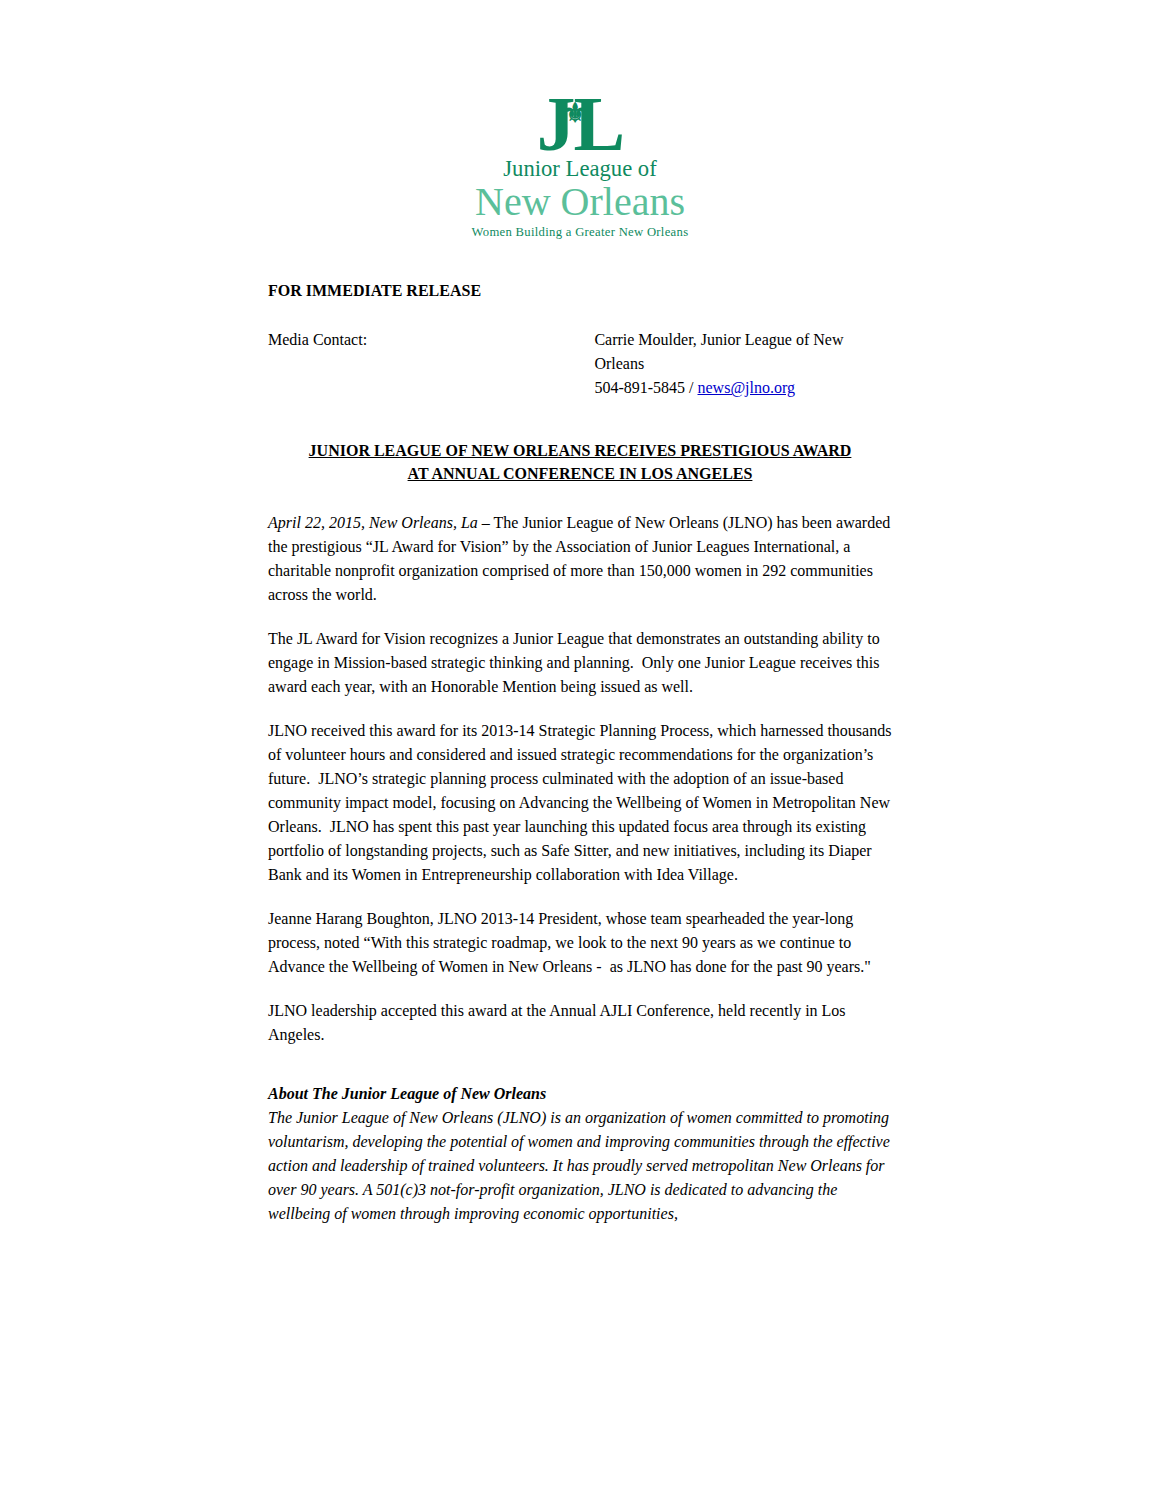JL⚜
Junior League of
New Orleans
Women Building a Greater New Orleans
FOR IMMEDIATE RELEASE
Media Contact:
Carrie Moulder, Junior League of New Orleans
504-891-5845 / news@jlno.org
JUNIOR LEAGUE OF NEW ORLEANS RECEIVES PRESTIGIOUS AWARD AT ANNUAL CONFERENCE IN LOS ANGELES
April 22, 2015, New Orleans, La – The Junior League of New Orleans (JLNO) has been awarded the prestigious “JL Award for Vision” by the Association of Junior Leagues International, a charitable nonprofit organization comprised of more than 150,000 women in 292 communities across the world.
The JL Award for Vision recognizes a Junior League that demonstrates an outstanding ability to engage in Mission-based strategic thinking and planning. Only one Junior League receives this award each year, with an Honorable Mention being issued as well.
JLNO received this award for its 2013-14 Strategic Planning Process, which harnessed thousands of volunteer hours and considered and issued strategic recommendations for the organization’s future. JLNO’s strategic planning process culminated with the adoption of an issue-based community impact model, focusing on Advancing the Wellbeing of Women in Metropolitan New Orleans. JLNO has spent this past year launching this updated focus area through its existing portfolio of longstanding projects, such as Safe Sitter, and new initiatives, including its Diaper Bank and its Women in Entrepreneurship collaboration with Idea Village.
Jeanne Harang Boughton, JLNO 2013-14 President, whose team spearheaded the year-long process, noted “With this strategic roadmap, we look to the next 90 years as we continue to Advance the Wellbeing of Women in New Orleans - as JLNO has done for the past 90 years."
JLNO leadership accepted this award at the Annual AJLI Conference, held recently in Los Angeles.
About The Junior League of New Orleans
The Junior League of New Orleans (JLNO) is an organization of women committed to promoting voluntarism, developing the potential of women and improving communities through the effective action and leadership of trained volunteers. It has proudly served metropolitan New Orleans for over 90 years. A 501(c)3 not-for-profit organization, JLNO is dedicated to advancing the wellbeing of women through improving economic opportunities,